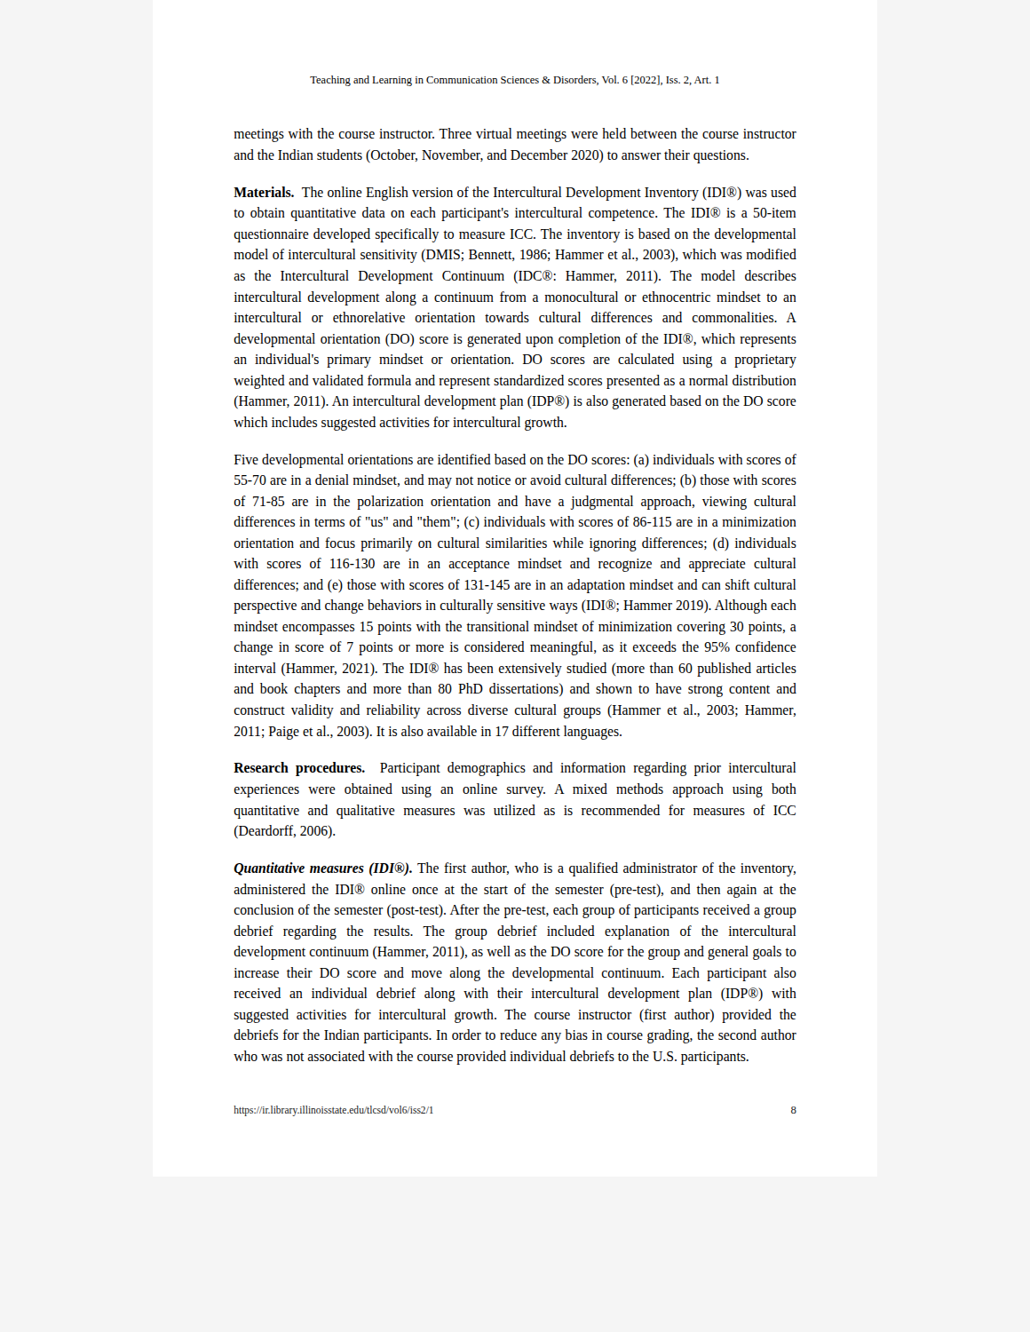Teaching and Learning in Communication Sciences & Disorders, Vol. 6 [2022], Iss. 2, Art. 1
meetings with the course instructor. Three virtual meetings were held between the course instructor and the Indian students (October, November, and December 2020) to answer their questions.
Materials. The online English version of the Intercultural Development Inventory (IDI®) was used to obtain quantitative data on each participant's intercultural competence. The IDI® is a 50-item questionnaire developed specifically to measure ICC. The inventory is based on the developmental model of intercultural sensitivity (DMIS; Bennett, 1986; Hammer et al., 2003), which was modified as the Intercultural Development Continuum (IDC®: Hammer, 2011). The model describes intercultural development along a continuum from a monocultural or ethnocentric mindset to an intercultural or ethnorelative orientation towards cultural differences and commonalities. A developmental orientation (DO) score is generated upon completion of the IDI®, which represents an individual's primary mindset or orientation. DO scores are calculated using a proprietary weighted and validated formula and represent standardized scores presented as a normal distribution (Hammer, 2011). An intercultural development plan (IDP®) is also generated based on the DO score which includes suggested activities for intercultural growth.
Five developmental orientations are identified based on the DO scores: (a) individuals with scores of 55-70 are in a denial mindset, and may not notice or avoid cultural differences; (b) those with scores of 71-85 are in the polarization orientation and have a judgmental approach, viewing cultural differences in terms of "us" and "them"; (c) individuals with scores of 86-115 are in a minimization orientation and focus primarily on cultural similarities while ignoring differences; (d) individuals with scores of 116-130 are in an acceptance mindset and recognize and appreciate cultural differences; and (e) those with scores of 131-145 are in an adaptation mindset and can shift cultural perspective and change behaviors in culturally sensitive ways (IDI®; Hammer 2019). Although each mindset encompasses 15 points with the transitional mindset of minimization covering 30 points, a change in score of 7 points or more is considered meaningful, as it exceeds the 95% confidence interval (Hammer, 2021). The IDI® has been extensively studied (more than 60 published articles and book chapters and more than 80 PhD dissertations) and shown to have strong content and construct validity and reliability across diverse cultural groups (Hammer et al., 2003; Hammer, 2011; Paige et al., 2003). It is also available in 17 different languages.
Research procedures. Participant demographics and information regarding prior intercultural experiences were obtained using an online survey. A mixed methods approach using both quantitative and qualitative measures was utilized as is recommended for measures of ICC (Deardorff, 2006).
Quantitative measures (IDI®). The first author, who is a qualified administrator of the inventory, administered the IDI® online once at the start of the semester (pre-test), and then again at the conclusion of the semester (post-test). After the pre-test, each group of participants received a group debrief regarding the results. The group debrief included explanation of the intercultural development continuum (Hammer, 2011), as well as the DO score for the group and general goals to increase their DO score and move along the developmental continuum. Each participant also received an individual debrief along with their intercultural development plan (IDP®) with suggested activities for intercultural growth. The course instructor (first author) provided the debriefs for the Indian participants. In order to reduce any bias in course grading, the second author who was not associated with the course provided individual debriefs to the U.S. participants.
https://ir.library.illinoisstate.edu/tlcsd/vol6/iss2/1 8